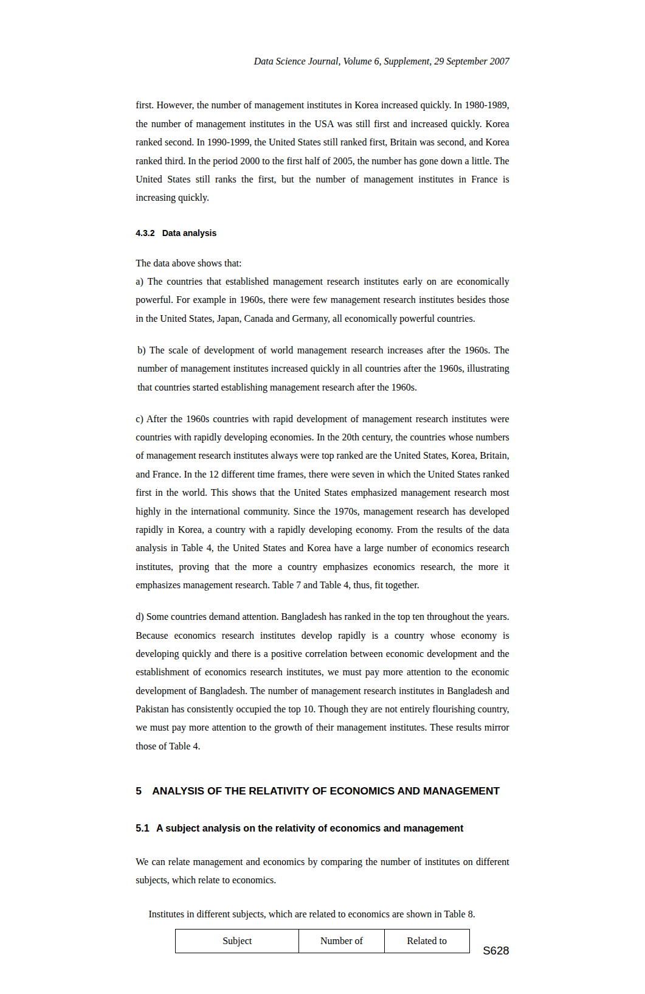Data Science Journal, Volume 6, Supplement, 29 September 2007
first. However, the number of management institutes in Korea increased quickly. In 1980-1989, the number of management institutes in the USA was still first and increased quickly. Korea ranked second. In 1990-1999, the United States still ranked first, Britain was second, and Korea ranked third. In the period 2000 to the first half of 2005, the number has gone down a little. The United States still ranks the first, but the number of management institutes in France is increasing quickly.
4.3.2 Data analysis
The data above shows that:
a) The countries that established management research institutes early on are economically powerful. For example in 1960s, there were few management research institutes besides those in the United States, Japan, Canada and Germany, all economically powerful countries.
b) The scale of development of world management research increases after the 1960s. The number of management institutes increased quickly in all countries after the 1960s, illustrating that countries started establishing management research after the 1960s.
c) After the 1960s countries with rapid development of management research institutes were countries with rapidly developing economies. In the 20th century, the countries whose numbers of management research institutes always were top ranked are the United States, Korea, Britain, and France. In the 12 different time frames, there were seven in which the United States ranked first in the world. This shows that the United States emphasized management research most highly in the international community. Since the 1970s, management research has developed rapidly in Korea, a country with a rapidly developing economy. From the results of the data analysis in Table 4, the United States and Korea have a large number of economics research institutes, proving that the more a country emphasizes economics research, the more it emphasizes management research. Table 7 and Table 4, thus, fit together.
d) Some countries demand attention. Bangladesh has ranked in the top ten throughout the years. Because economics research institutes develop rapidly is a country whose economy is developing quickly and there is a positive correlation between economic development and the establishment of economics research institutes, we must pay more attention to the economic development of Bangladesh. The number of management research institutes in Bangladesh and Pakistan has consistently occupied the top 10. Though they are not entirely flourishing country, we must pay more attention to the growth of their management institutes. These results mirror those of Table 4.
5 ANALYSIS OF THE RELATIVITY OF ECONOMICS AND MANAGEMENT
5.1 A subject analysis on the relativity of economics and management
We can relate management and economics by comparing the number of institutes on different subjects, which relate to economics.
Institutes in different subjects, which are related to economics are shown in Table 8.
| Subject | Number of | Related to |
S628